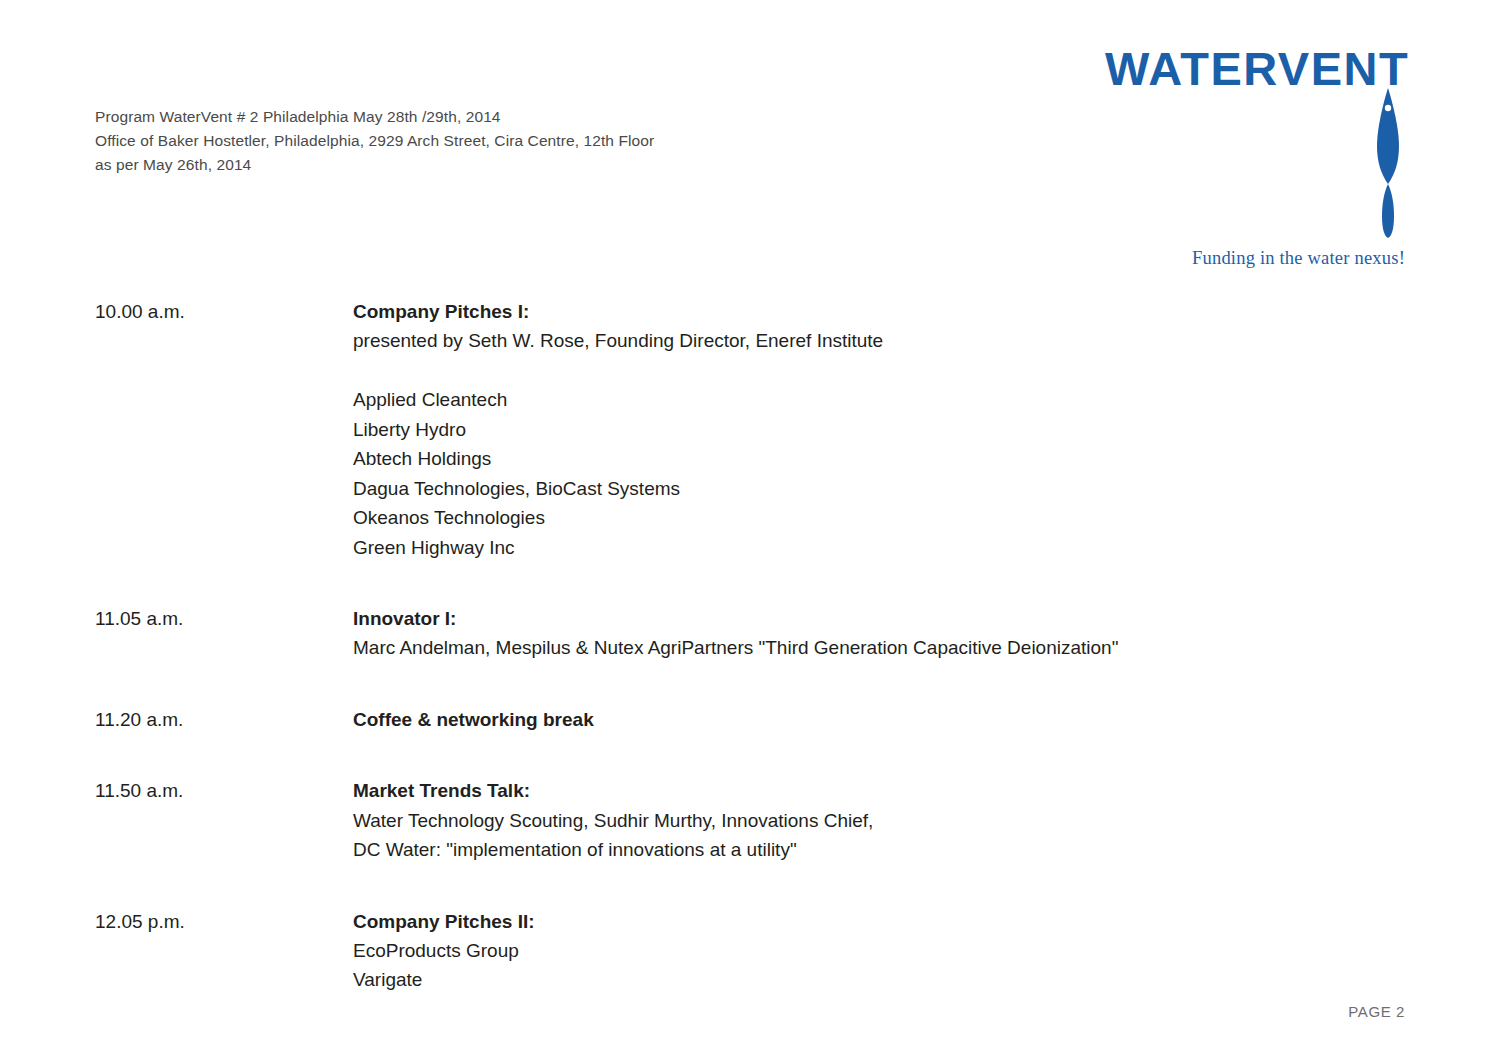Program WaterVent # 2 Philadelphia May 28th /29th, 2014
Office of Baker Hostetler, Philadelphia, 2929 Arch Street, Cira Centre, 12th Floor
as per May 26th, 2014
WATERVENT
Funding in the water nexus!
10.00 a.m.
Company Pitches I:
presented by Seth W. Rose, Founding Director, Eneref Institute
Applied Cleantech
Liberty Hydro
Abtech Holdings
Dagua Technologies, BioCast Systems
Okeanos Technologies
Green Highway Inc
11.05 a.m.
Innovator I:
Marc Andelman, Mespilus & Nutex AgriPartners "Third Generation Capacitive Deionization"
11.20 a.m.
Coffee & networking break
11.50 a.m.
Market Trends Talk:
Water Technology Scouting, Sudhir Murthy, Innovations Chief,
DC Water: "implementation of innovations at a utility"
12.05 p.m.
Company Pitches II:
EcoProducts Group
Varigate
PAGE 2